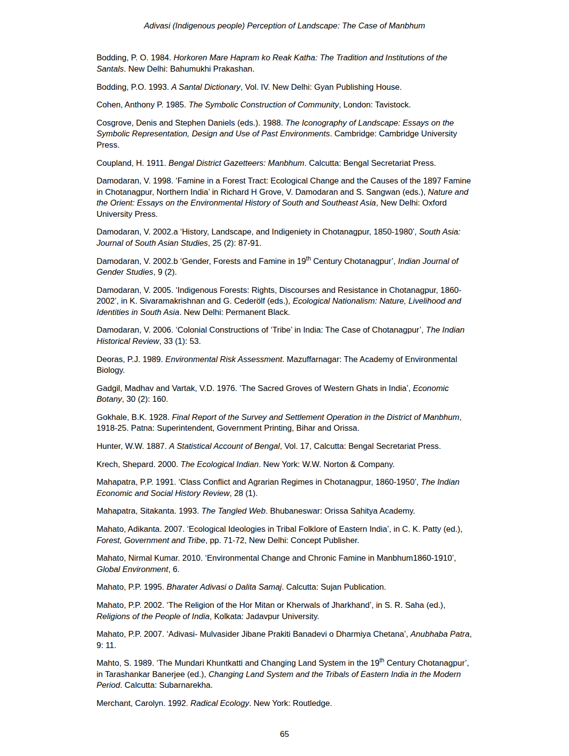Adivasi (Indigenous people) Perception of Landscape: The Case of Manbhum
Bodding, P. O. 1984. Horkoren Mare Hapram ko Reak Katha: The Tradition and Institutions of the Santals. New Delhi: Bahumukhi Prakashan.
Bodding, P.O. 1993. A Santal Dictionary, Vol. IV. New Delhi: Gyan Publishing House.
Cohen, Anthony P. 1985. The Symbolic Construction of Community, London: Tavistock.
Cosgrove, Denis and Stephen Daniels (eds.). 1988. The Iconography of Landscape: Essays on the Symbolic Representation, Design and Use of Past Environments. Cambridge: Cambridge University Press.
Coupland, H. 1911. Bengal District Gazetteers: Manbhum. Calcutta: Bengal Secretariat Press.
Damodaran, V. 1998. ‘Famine in a Forest Tract: Ecological Change and the Causes of the 1897 Famine in Chotanagpur, Northern India’ in Richard H Grove, V. Damodaran and S. Sangwan (eds.), Nature and the Orient: Essays on the Environmental History of South and Southeast Asia, New Delhi: Oxford University Press.
Damodaran, V. 2002.a ‘History, Landscape, and Indigeniety in Chotanagpur, 1850-1980’, South Asia: Journal of South Asian Studies, 25 (2): 87-91.
Damodaran, V. 2002.b ‘Gender, Forests and Famine in 19th Century Chotanagpur’, Indian Journal of Gender Studies, 9 (2).
Damodaran, V. 2005. ‘Indigenous Forests: Rights, Discourses and Resistance in Chotanagpur, 1860-2002’, in K. Sivaramakrishnan and G. Cederölf (eds.), Ecological Nationalism: Nature, Livelihood and Identities in South Asia. New Delhi: Permanent Black.
Damodaran, V. 2006. ‘Colonial Constructions of ‘Tribe’ in India: The Case of Chotanagpur’, The Indian Historical Review, 33 (1): 53.
Deoras, P.J. 1989. Environmental Risk Assessment. Mazuffarnagar: The Academy of Environmental Biology.
Gadgil, Madhav and Vartak, V.D. 1976. ‘The Sacred Groves of Western Ghats in India’, Economic Botany, 30 (2): 160.
Gokhale, B.K. 1928. Final Report of the Survey and Settlement Operation in the District of Manbhum, 1918-25. Patna: Superintendent, Government Printing, Bihar and Orissa.
Hunter, W.W. 1887. A Statistical Account of Bengal, Vol. 17, Calcutta: Bengal Secretariat Press.
Krech, Shepard. 2000. The Ecological Indian. New York: W.W. Norton & Company.
Mahapatra, P.P. 1991. ‘Class Conflict and Agrarian Regimes in Chotanagpur, 1860-1950’, The Indian Economic and Social History Review, 28 (1).
Mahapatra, Sitakanta. 1993. The Tangled Web. Bhubaneswar: Orissa Sahitya Academy.
Mahato, Adikanta. 2007. ‘Ecological Ideologies in Tribal Folklore of Eastern India’, in C. K. Patty (ed.), Forest, Government and Tribe, pp. 71-72, New Delhi: Concept Publisher.
Mahato, Nirmal Kumar. 2010. ‘Environmental Change and Chronic Famine in Manbhum1860-1910’, Global Environment, 6.
Mahato, P.P. 1995. Bharater Adivasi o Dalita Samaj. Calcutta: Sujan Publication.
Mahato, P.P. 2002. ‘The Religion of the Hor Mitan or Kherwals of Jharkhand’, in S. R. Saha (ed.), Religions of the People of India, Kolkata: Jadavpur University.
Mahato, P.P. 2007. ‘Adivasi- Mulvasider Jibane Prakiti Banadevi o Dharmiya Chetana’, Anubhaba Patra, 9: 11.
Mahto, S. 1989. ‘The Mundari Khuntkatti and Changing Land System in the 19th Century Chotanagpur’, in Tarashankar Banerjee (ed.), Changing Land System and the Tribals of Eastern India in the Modern Period. Calcutta: Subarnarekha.
Merchant, Carolyn. 1992. Radical Ecology. New York: Routledge.
65